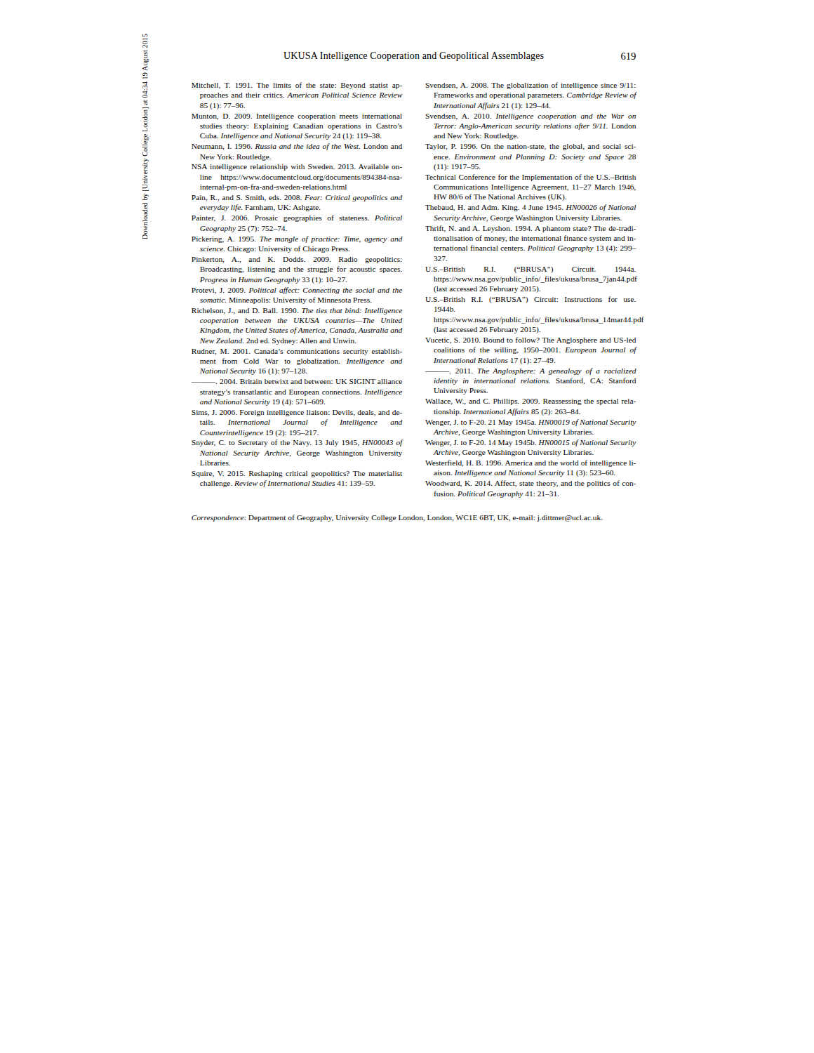Downloaded by [University College London] at 04:34 19 August 2015
UKUSA Intelligence Cooperation and Geopolitical Assemblages 619
Mitchell, T. 1991. The limits of the state: Beyond statist approaches and their critics. American Political Science Review 85 (1): 77–96.
Munton, D. 2009. Intelligence cooperation meets international studies theory: Explaining Canadian operations in Castro’s Cuba. Intelligence and National Security 24 (1): 119–38.
Neumann, I. 1996. Russia and the idea of the West. London and New York: Routledge.
NSA intelligence relationship with Sweden. 2013. Available online https://www.documentcloud.org/documents/894384-nsa-internal-pm-on-fra-and-sweden-relations.html
Pain, R., and S. Smith, eds. 2008. Fear: Critical geopolitics and everyday life. Farnham, UK: Ashgate.
Painter, J. 2006. Prosaic geographies of stateness. Political Geography 25 (7): 752–74.
Pickering, A. 1995. The mangle of practice: Time, agency and science. Chicago: University of Chicago Press.
Pinkerton, A., and K. Dodds. 2009. Radio geopolitics: Broadcasting, listening and the struggle for acoustic spaces. Progress in Human Geography 33 (1): 10–27.
Protevi, J. 2009. Political affect: Connecting the social and the somatic. Minneapolis: University of Minnesota Press.
Richelson, J., and D. Ball. 1990. The ties that bind: Intelligence cooperation between the UKUSA countries—The United Kingdom, the United States of America, Canada, Australia and New Zealand. 2nd ed. Sydney: Allen and Unwin.
Rudner, M. 2001. Canada’s communications security establishment from Cold War to globalization. Intelligence and National Security 16 (1): 97–128.
———. 2004. Britain betwixt and between: UK SIGINT alliance strategy’s transatlantic and European connections. Intelligence and National Security 19 (4): 571–609.
Sims, J. 2006. Foreign intelligence liaison: Devils, deals, and details. International Journal of Intelligence and Counterintelligence 19 (2): 195–217.
Snyder, C. to Secretary of the Navy. 13 July 1945, HN00043 of National Security Archive, George Washington University Libraries.
Squire, V. 2015. Reshaping critical geopolitics? The materialist challenge. Review of International Studies 41: 139–59.
Svendsen, A. 2008. The globalization of intelligence since 9/11: Frameworks and operational parameters. Cambridge Review of International Affairs 21 (1): 129–44.
Svendsen, A. 2010. Intelligence cooperation and the War on Terror: Anglo-American security relations after 9/11. London and New York: Routledge.
Taylor, P. 1996. On the nation-state, the global, and social science. Environment and Planning D: Society and Space 28 (11): 1917–95.
Technical Conference for the Implementation of the U.S.–British Communications Intelligence Agreement, 11–27 March 1946, HW 80/6 of The National Archives (UK).
Thebaud, H. and Adm. King. 4 June 1945. HN00026 of National Security Archive, George Washington University Libraries.
Thrift, N. and A. Leyshon. 1994. A phantom state? The de-traditionalisation of money, the international finance system and international financial centers. Political Geography 13 (4): 299–327.
U.S.–British R.I. (“BRUSA”) Circuit. 1944a. https://www.nsa.gov/public_info/_files/ukusa/brusa_7jan44.pdf (last accessed 26 February 2015).
U.S.–British R.I. (“BRUSA”) Circuit: Instructions for use. 1944b. https://www.nsa.gov/public_info/_files/ukusa/brusa_14mar44.pdf (last accessed 26 February 2015).
Vucetic, S. 2010. Bound to follow? The Anglosphere and US-led coalitions of the willing, 1950–2001. European Journal of International Relations 17 (1): 27–49.
———. 2011. The Anglosphere: A genealogy of a racialized identity in international relations. Stanford, CA: Stanford University Press.
Wallace, W., and C. Phillips. 2009. Reassessing the special relationship. International Affairs 85 (2): 263–84.
Wenger, J. to F-20. 21 May 1945a. HN00019 of National Security Archive, George Washington University Libraries.
Wenger, J. to F-20. 14 May 1945b. HN00015 of National Security Archive, George Washington University Libraries.
Westerfield, H. B. 1996. America and the world of intelligence liaison. Intelligence and National Security 11 (3): 523–60.
Woodward, K. 2014. Affect, state theory, and the politics of confusion. Political Geography 41: 21–31.
Correspondence: Department of Geography, University College London, London, WC1E 6BT, UK, e-mail: j.dittmer@ucl.ac.uk.